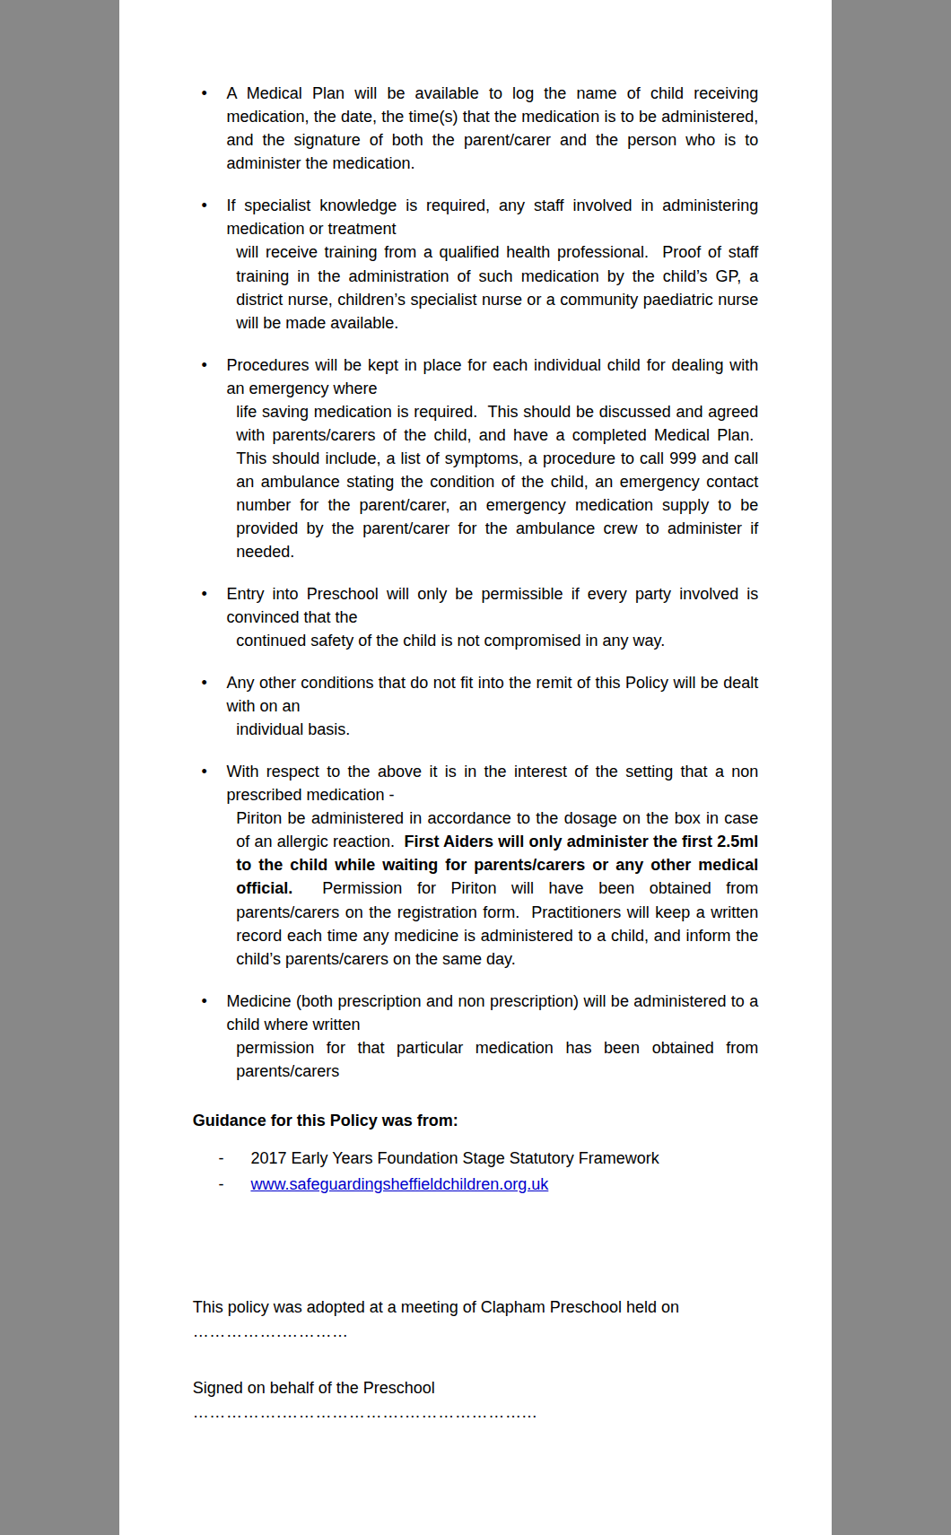A Medical Plan will be available to log the name of child receiving medication, the date, the time(s) that the medication is to be administered, and the signature of both the parent/carer and the person who is to administer the medication.
If specialist knowledge is required, any staff involved in administering medication or treatment will receive training from a qualified health professional. Proof of staff training in the administration of such medication by the child’s GP, a district nurse, children’s specialist nurse or a community paediatric nurse will be made available.
Procedures will be kept in place for each individual child for dealing with an emergency where life saving medication is required. This should be discussed and agreed with parents/carers of the child, and have a completed Medical Plan. This should include, a list of symptoms, a procedure to call 999 and call an ambulance stating the condition of the child, an emergency contact number for the parent/carer, an emergency medication supply to be provided by the parent/carer for the ambulance crew to administer if needed.
Entry into Preschool will only be permissible if every party involved is convinced that the continued safety of the child is not compromised in any way.
Any other conditions that do not fit into the remit of this Policy will be dealt with on an individual basis.
With respect to the above it is in the interest of the setting that a non prescribed medication - Piriton be administered in accordance to the dosage on the box in case of an allergic reaction. First Aiders will only administer the first 2.5ml to the child while waiting for parents/carers or any other medical official. Permission for Piriton will have been obtained from parents/carers on the registration form. Practitioners will keep a written record each time any medicine is administered to a child, and inform the child’s parents/carers on the same day.
Medicine (both prescription and non prescription) will be administered to a child where written permission for that particular medication has been obtained from parents/carers
Guidance for this Policy was from:
2017 Early Years Foundation Stage Statutory Framework
www.safeguardingsheffieldchildren.org.uk
This policy was adopted at a meeting of Clapham Preschool held on …………….…………
Signed on behalf of the Preschool …………….………………….…………………...